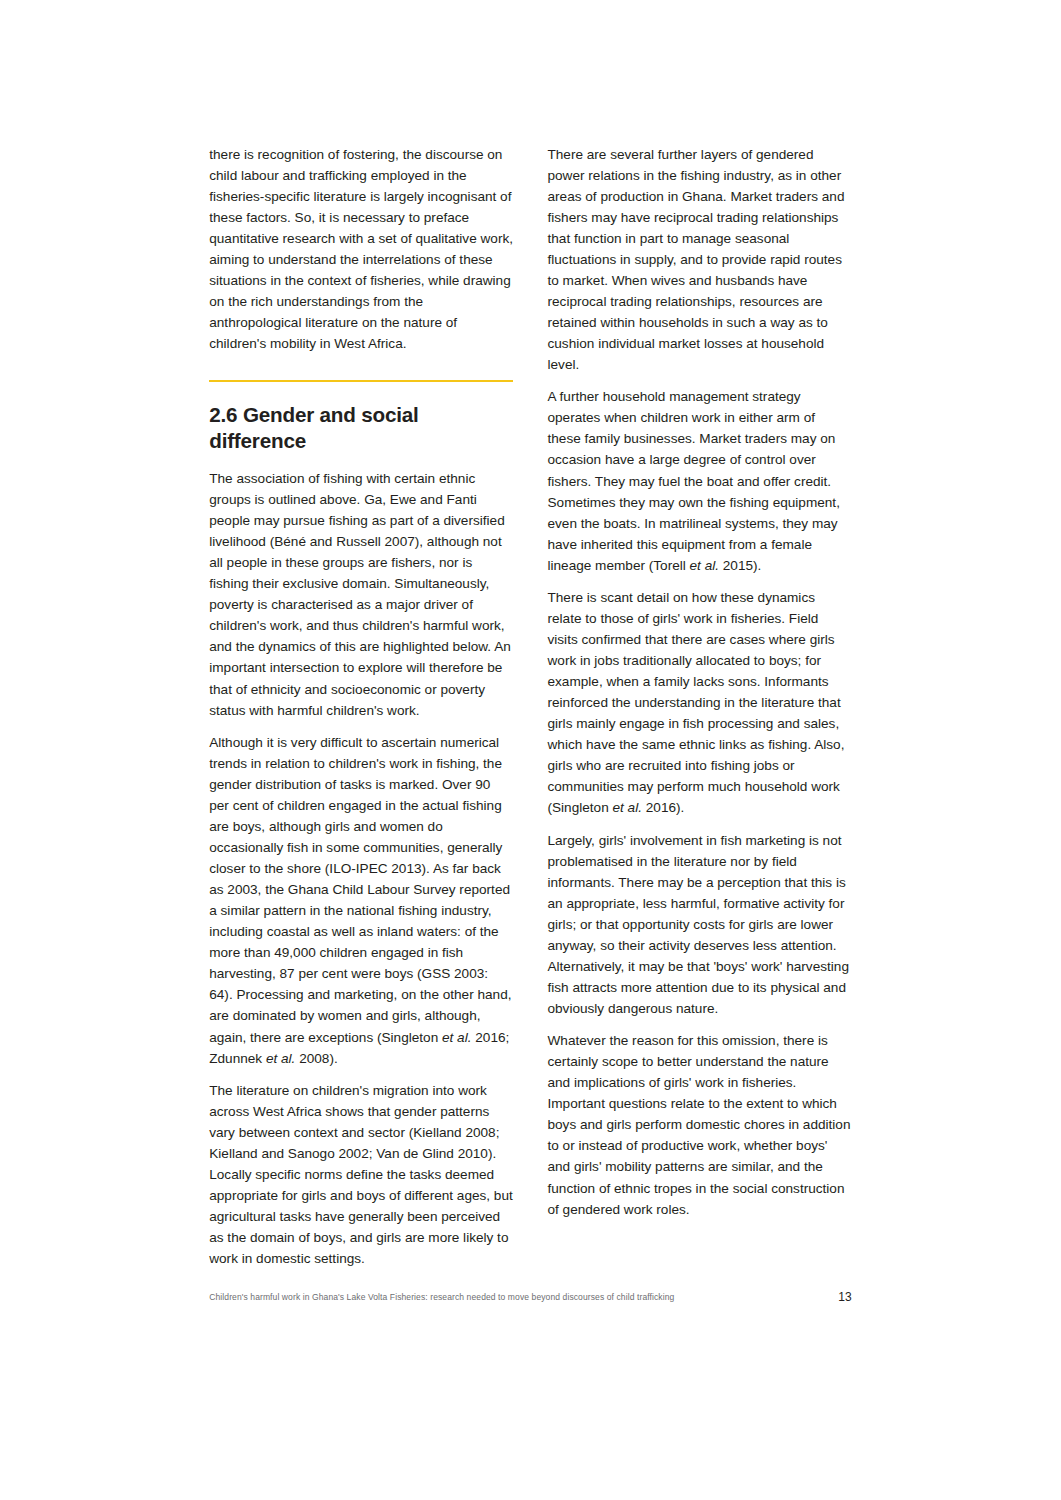there is recognition of fostering, the discourse on child labour and trafficking employed in the fisheries-specific literature is largely incognisant of these factors. So, it is necessary to preface quantitative research with a set of qualitative work, aiming to understand the interrelations of these situations in the context of fisheries, while drawing on the rich understandings from the anthropological literature on the nature of children's mobility in West Africa.
2.6 Gender and social difference
The association of fishing with certain ethnic groups is outlined above. Ga, Ewe and Fanti people may pursue fishing as part of a diversified livelihood (Béné and Russell 2007), although not all people in these groups are fishers, nor is fishing their exclusive domain. Simultaneously, poverty is characterised as a major driver of children's work, and thus children's harmful work, and the dynamics of this are highlighted below. An important intersection to explore will therefore be that of ethnicity and socioeconomic or poverty status with harmful children's work.
Although it is very difficult to ascertain numerical trends in relation to children's work in fishing, the gender distribution of tasks is marked. Over 90 per cent of children engaged in the actual fishing are boys, although girls and women do occasionally fish in some communities, generally closer to the shore (ILO-IPEC 2013). As far back as 2003, the Ghana Child Labour Survey reported a similar pattern in the national fishing industry, including coastal as well as inland waters: of the more than 49,000 children engaged in fish harvesting, 87 per cent were boys (GSS 2003: 64). Processing and marketing, on the other hand, are dominated by women and girls, although, again, there are exceptions (Singleton et al. 2016; Zdunnek et al. 2008).
The literature on children's migration into work across West Africa shows that gender patterns vary between context and sector (Kielland 2008; Kielland and Sanogo 2002; Van de Glind 2010). Locally specific norms define the tasks deemed appropriate for girls and boys of different ages, but agricultural tasks have generally been perceived as the domain of boys, and girls are more likely to work in domestic settings.
There are several further layers of gendered power relations in the fishing industry, as in other areas of production in Ghana. Market traders and fishers may have reciprocal trading relationships that function in part to manage seasonal fluctuations in supply, and to provide rapid routes to market. When wives and husbands have reciprocal trading relationships, resources are retained within households in such a way as to cushion individual market losses at household level.
A further household management strategy operates when children work in either arm of these family businesses. Market traders may on occasion have a large degree of control over fishers. They may fuel the boat and offer credit. Sometimes they may own the fishing equipment, even the boats. In matrilineal systems, they may have inherited this equipment from a female lineage member (Torell et al. 2015).
There is scant detail on how these dynamics relate to those of girls' work in fisheries. Field visits confirmed that there are cases where girls work in jobs traditionally allocated to boys; for example, when a family lacks sons. Informants reinforced the understanding in the literature that girls mainly engage in fish processing and sales, which have the same ethnic links as fishing. Also, girls who are recruited into fishing jobs or communities may perform much household work (Singleton et al. 2016).
Largely, girls' involvement in fish marketing is not problematised in the literature nor by field informants. There may be a perception that this is an appropriate, less harmful, formative activity for girls; or that opportunity costs for girls are lower anyway, so their activity deserves less attention. Alternatively, it may be that 'boys' work' harvesting fish attracts more attention due to its physical and obviously dangerous nature.
Whatever the reason for this omission, there is certainly scope to better understand the nature and implications of girls' work in fisheries. Important questions relate to the extent to which boys and girls perform domestic chores in addition to or instead of productive work, whether boys' and girls' mobility patterns are similar, and the function of ethnic tropes in the social construction of gendered work roles.
Children's harmful work in Ghana's Lake Volta Fisheries: research needed to move beyond discourses of child trafficking 13